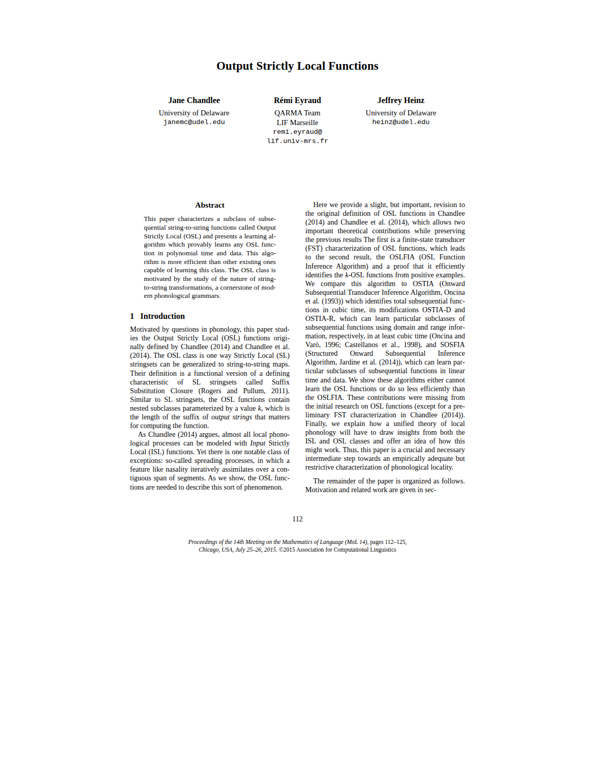Output Strictly Local Functions
Jane Chandlee
University of Delaware
janemc@udel.edu
Rémi Eyraud
QARMA Team
LIF Marseille
remi.eyraud@
lif.univ-mrs.fr
Jeffrey Heinz
University of Delaware
heinz@udel.edu
Abstract
This paper characterizes a subclass of subsequential string-to-string functions called Output Strictly Local (OSL) and presents a learning algorithm which provably learns any OSL function in polynomial time and data. This algorithm is more efficient than other existing ones capable of learning this class. The OSL class is motivated by the study of the nature of string-to-string transformations, a cornerstone of modern phonological grammars.
1 Introduction
Motivated by questions in phonology, this paper studies the Output Strictly Local (OSL) functions originally defined by Chandlee (2014) and Chandlee et al. (2014). The OSL class is one way Strictly Local (SL) stringsets can be generalized to string-to-string maps. Their definition is a functional version of a defining characteristic of SL stringsets called Suffix Substitution Closure (Rogers and Pullum, 2011). Similar to SL stringsets, the OSL functions contain nested subclasses parameterized by a value k, which is the length of the suffix of output strings that matters for computing the function.
As Chandlee (2014) argues, almost all local phonological processes can be modeled with Input Strictly Local (ISL) functions. Yet there is one notable class of exceptions: so-called spreading processes, in which a feature like nasality iteratively assimilates over a contiguous span of segments. As we show, the OSL functions are needed to describe this sort of phenomenon.
Here we provide a slight, but important, revision to the original definition of OSL functions in Chandlee (2014) and Chandlee et al. (2014), which allows two important theoretical contributions while preserving the previous results The first is a finite-state transducer (FST) characterization of OSL functions, which leads to the second result, the OSLFIA (OSL Function Inference Algorithm) and a proof that it efficiently identifies the k-OSL functions from positive examples. We compare this algorithm to OSTIA (Onward Subsequential Transducer Inference Algorithm, Oncina et al. (1993)) which identifies total subsequential functions in cubic time, its modifications OSTIA-D and OSTIA-R, which can learn particular subclasses of subsequential functions using domain and range information, respectively, in at least cubic time (Oncina and Varò, 1996; Castellanos et al., 1998), and SOSFIA (Structured Onward Subsequential Inference Algorithm, Jardine et al. (2014)), which can learn particular subclasses of subsequential functions in linear time and data. We show these algorithms either cannot learn the OSL functions or do so less efficiently than the OSLFIA. These contributions were missing from the initial research on OSL functions (except for a preliminary FST characterization in Chandlee (2014)). Finally, we explain how a unified theory of local phonology will have to draw insights from both the ISL and OSL classes and offer an idea of how this might work. Thus, this paper is a crucial and necessary intermediate step towards an empirically adequate but restrictive characterization of phonological locality.
The remainder of the paper is organized as follows. Motivation and related work are given in sec-
112
Proceedings of the 14th Meeting on the Mathematics of Language (MoL 14), pages 112–125,
Chicago, USA, July 25–26, 2015. ©2015 Association for Computational Linguistics